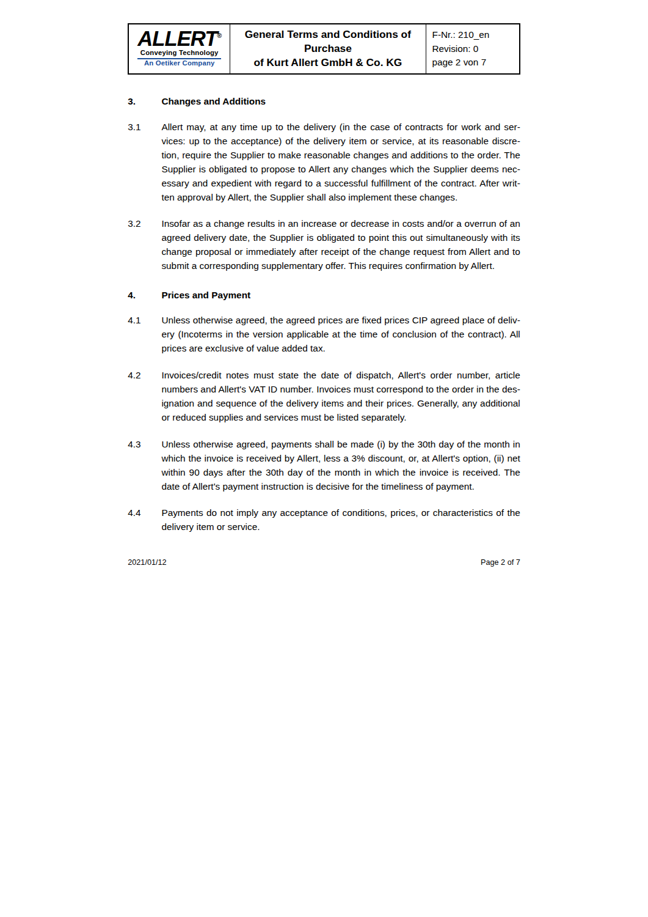| ALLERT ® Conveying Technology An Oetiker Company | General Terms and Conditions of Purchase of Kurt Allert GmbH & Co. KG | F-Nr.: 210_en Revision: 0 page 2 von 7 |
3. Changes and Additions
3.1
Allert may, at any time up to the delivery (in the case of contracts for work and services: up to the acceptance) of the delivery item or service, at its reasonable discretion, require the Supplier to make reasonable changes and additions to the order. The Supplier is obligated to propose to Allert any changes which the Supplier deems necessary and expedient with regard to a successful fulfillment of the contract. After written approval by Allert, the Supplier shall also implement these changes.
3.2
Insofar as a change results in an increase or decrease in costs and/or a overrun of an agreed delivery date, the Supplier is obligated to point this out simultaneously with its change proposal or immediately after receipt of the change request from Allert and to submit a corresponding supplementary offer. This requires confirmation by Allert.
4. Prices and Payment
4.1
Unless otherwise agreed, the agreed prices are fixed prices CIP agreed place of delivery (Incoterms in the version applicable at the time of conclusion of the contract). All prices are exclusive of value added tax.
4.2
Invoices/credit notes must state the date of dispatch, Allert's order number, article numbers and Allert's VAT ID number. Invoices must correspond to the order in the designation and sequence of the delivery items and their prices. Generally, any additional or reduced supplies and services must be listed separately.
4.3
Unless otherwise agreed, payments shall be made (i) by the 30th day of the month in which the invoice is received by Allert, less a 3% discount, or, at Allert's option, (ii) net within 90 days after the 30th day of the month in which the invoice is received. The date of Allert's payment instruction is decisive for the timeliness of payment.
4.4
Payments do not imply any acceptance of conditions, prices, or characteristics of the delivery item or service.
2021/01/12 Page 2 of 7